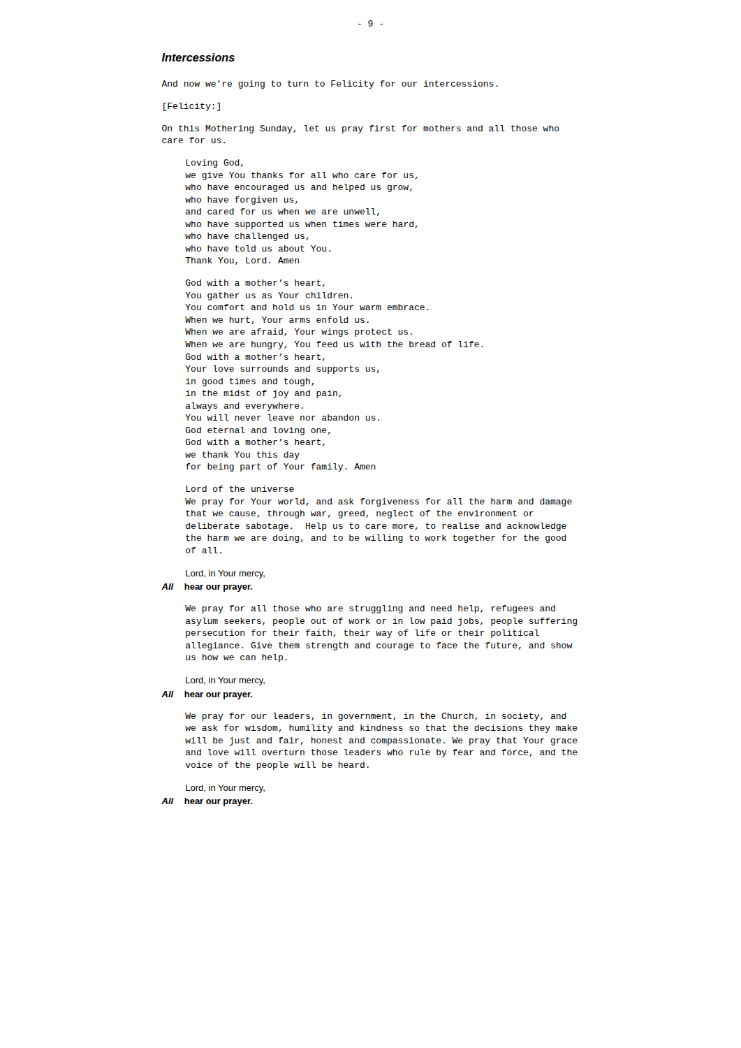- 9 -
Intercessions
And now we're going to turn to Felicity for our intercessions.
[Felicity:]
On this Mothering Sunday, let us pray first for mothers and all those who care for us.
Loving God, we give You thanks for all who care for us, who have encouraged us and helped us grow, who have forgiven us, and cared for us when we are unwell, who have supported us when times were hard, who have challenged us, who have told us about You. Thank You, Lord. Amen
God with a mother’s heart, You gather us as Your children. You comfort and hold us in Your warm embrace. When we hurt, Your arms enfold us. When we are afraid, Your wings protect us. When we are hungry, You feed us with the bread of life. God with a mother’s heart, Your love surrounds and supports us, in good times and tough, in the midst of joy and pain, always and everywhere. You will never leave nor abandon us. God eternal and loving one, God with a mother’s heart, we thank You this day for being part of Your family. Amen
Lord of the universe We pray for Your world, and ask forgiveness for all the harm and damage that we cause, through war, greed, neglect of the environment or deliberate sabotage. Help us to care more, to realise and acknowledge the harm we are doing, and to be willing to work together for the good of all.
Lord, in Your mercy,
All hear our prayer.
We pray for all those who are struggling and need help, refugees and asylum seekers, people out of work or in low paid jobs, people suffering persecution for their faith, their way of life or their political allegiance. Give them strength and courage to face the future, and show us how we can help.
Lord, in Your mercy,
All hear our prayer.
We pray for our leaders, in government, in the Church, in society, and we ask for wisdom, humility and kindness so that the decisions they make will be just and fair, honest and compassionate. We pray that Your grace and love will overturn those leaders who rule by fear and force, and the voice of the people will be heard.
Lord, in Your mercy,
All hear our prayer.